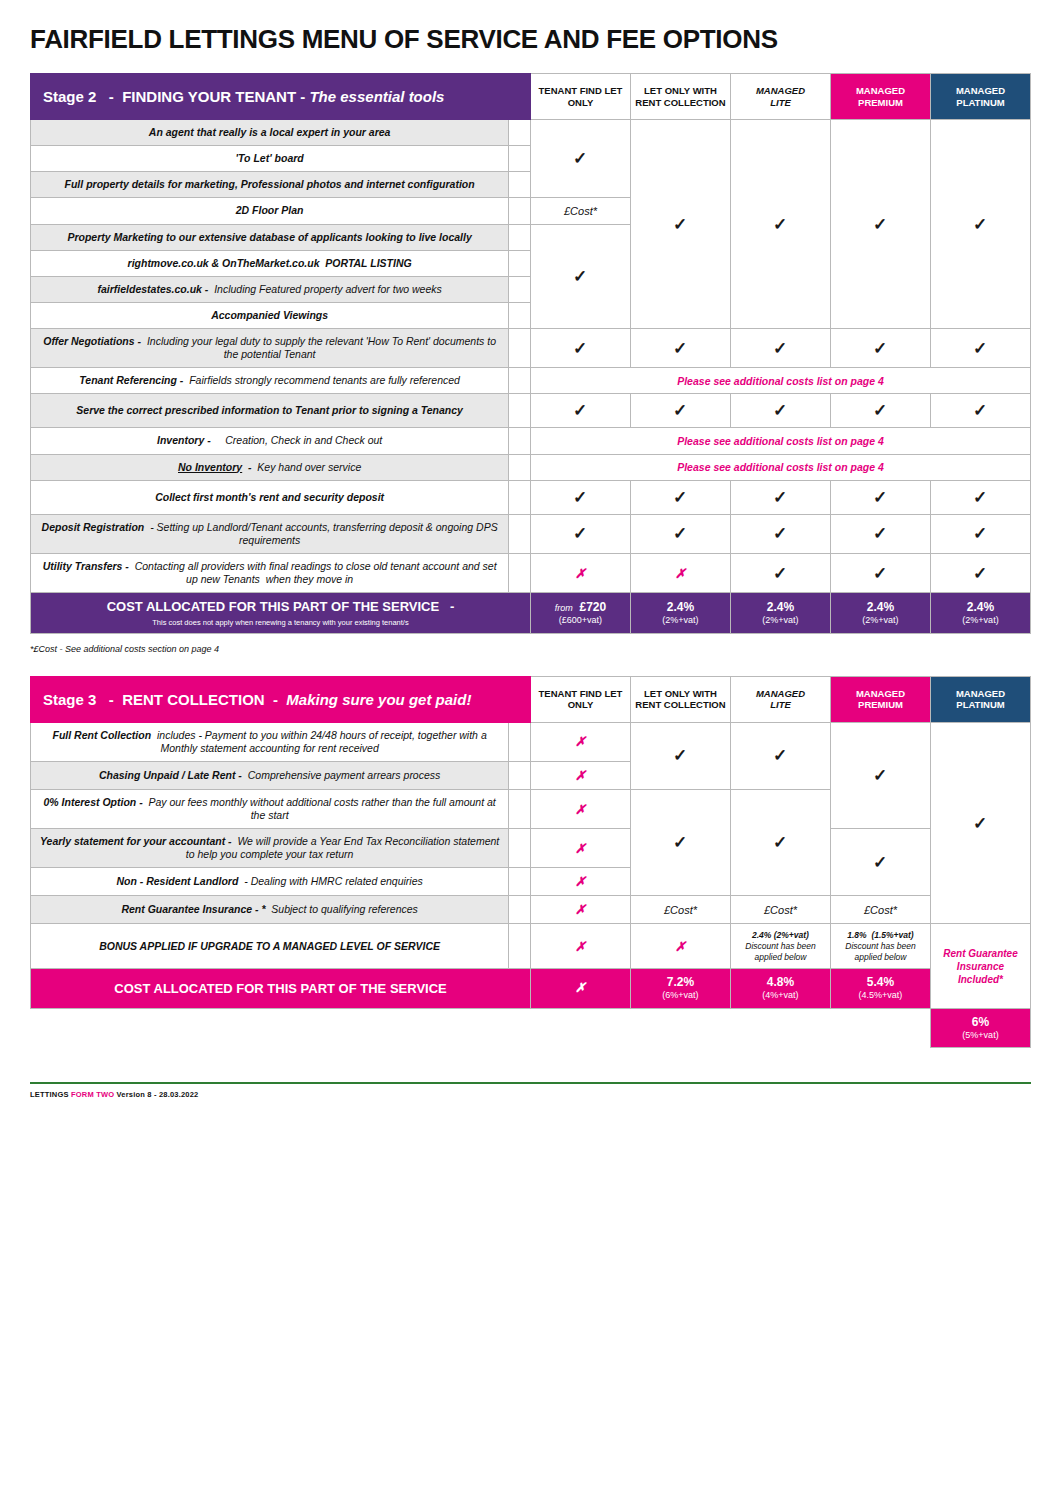FAIRFIELD LETTINGS MENU OF SERVICE AND FEE OPTIONS
| Stage 2 - FINDING YOUR TENANT - The essential tools | TENANT FIND LET ONLY | LET ONLY WITH RENT COLLECTION | MANAGED LITE | MANAGED PREMIUM | MANAGED PLATINUM |
| --- | --- | --- | --- | --- | --- |
| An agent that really is a local expert in your area | | ✓ | ✓ | ✓ | ✓ | ✓ |
| 'To Let' board | |
| Full property details for marketing, Professional photos and internet configuration | |
| 2D Floor Plan | | £Cost* |
| Property Marketing to our extensive database of applicants looking to live locally | | ✓ |
| rightmove.co.uk & OnTheMarket.co.uk PORTAL LISTING | |
| fairfieldestates.co.uk - Including Featured property advert for two weeks | |
| Accompanied Viewings | |
| Offer Negotiations - Including your legal duty to supply the relevant 'How To Rent' documents to the potential Tenant | | ✓ | ✓ | ✓ | ✓ | ✓ |
| Tenant Referencing - Fairfields strongly recommend tenants are fully referenced | | Please see additional costs list on page 4 |
| Serve the correct prescribed information to Tenant prior to signing a Tenancy | | ✓ | ✓ | ✓ | ✓ | ✓ |
| Inventory - Creation, Check in and Check out | | Please see additional costs list on page 4 |
| No Inventory - Key hand over service | | Please see additional costs list on page 4 |
| Collect first month's rent and security deposit | | ✓ | ✓ | ✓ | ✓ | ✓ |
| Deposit Registration - Setting up Landlord/Tenant accounts, transferring deposit & ongoing DPS requirements | | ✓ | ✓ | ✓ | ✓ | ✓ |
| Utility Transfers - Contacting all providers with final readings to close old tenant account and set up new Tenants when they move in | | ✗ | ✗ | ✓ | ✓ | ✓ |
| COST ALLOCATED FOR THIS PART OF THE SERVICE - This cost does not apply when renewing a tenancy with your existing tenant/s | from £720 (£600+vat) | 2.4% (2%+vat) | 2.4% (2%+vat) | 2.4% (2%+vat) | 2.4% (2%+vat) |
*£Cost - See additional costs section on page 4
| Stage 3 - RENT COLLECTION - Making sure you get paid! | TENANT FIND LET ONLY | LET ONLY WITH RENT COLLECTION | MANAGED LITE | MANAGED PREMIUM | MANAGED PLATINUM |
| --- | --- | --- | --- | --- | --- |
| Full Rent Collection includes - Payment to you within 24/48 hours of receipt, together with a Monthly statement accounting for rent received | | ✗ | ✓ | ✓ | ✓ | ✓ |
| Chasing Unpaid / Late Rent - Comprehensive payment arrears process | | ✗ |
| 0% Interest Option - Pay our fees monthly without additional costs rather than the full amount at the start | | ✗ | ✓ | ✓ |
| Yearly statement for your accountant - We will provide a Year End Tax Reconciliation statement to help you complete your tax return | | ✗ | ✓ |
| Non - Resident Landlord - Dealing with HMRC related enquiries | | ✗ |
| Rent Guarantee Insurance - * Subject to qualifying references | | ✗ | £Cost* | £Cost* | £Cost* |
| BONUS APPLIED IF UPGRADE TO A MANAGED LEVEL OF SERVICE | | ✗ | ✗ | 2.4% (2%+vat) Discount has been applied below | 1.8% (1.5%+vat) Discount has been applied below | Rent Guarantee Insurance Included* |
| COST ALLOCATED FOR THIS PART OF THE SERVICE | ✗ | 7.2% (6%+vat) | 4.8% (4%+vat) | 5.4% (4.5%+vat) |
| | 6% (5%+vat) |
LETTINGS FORM TWO Version 8 - 28.03.2022